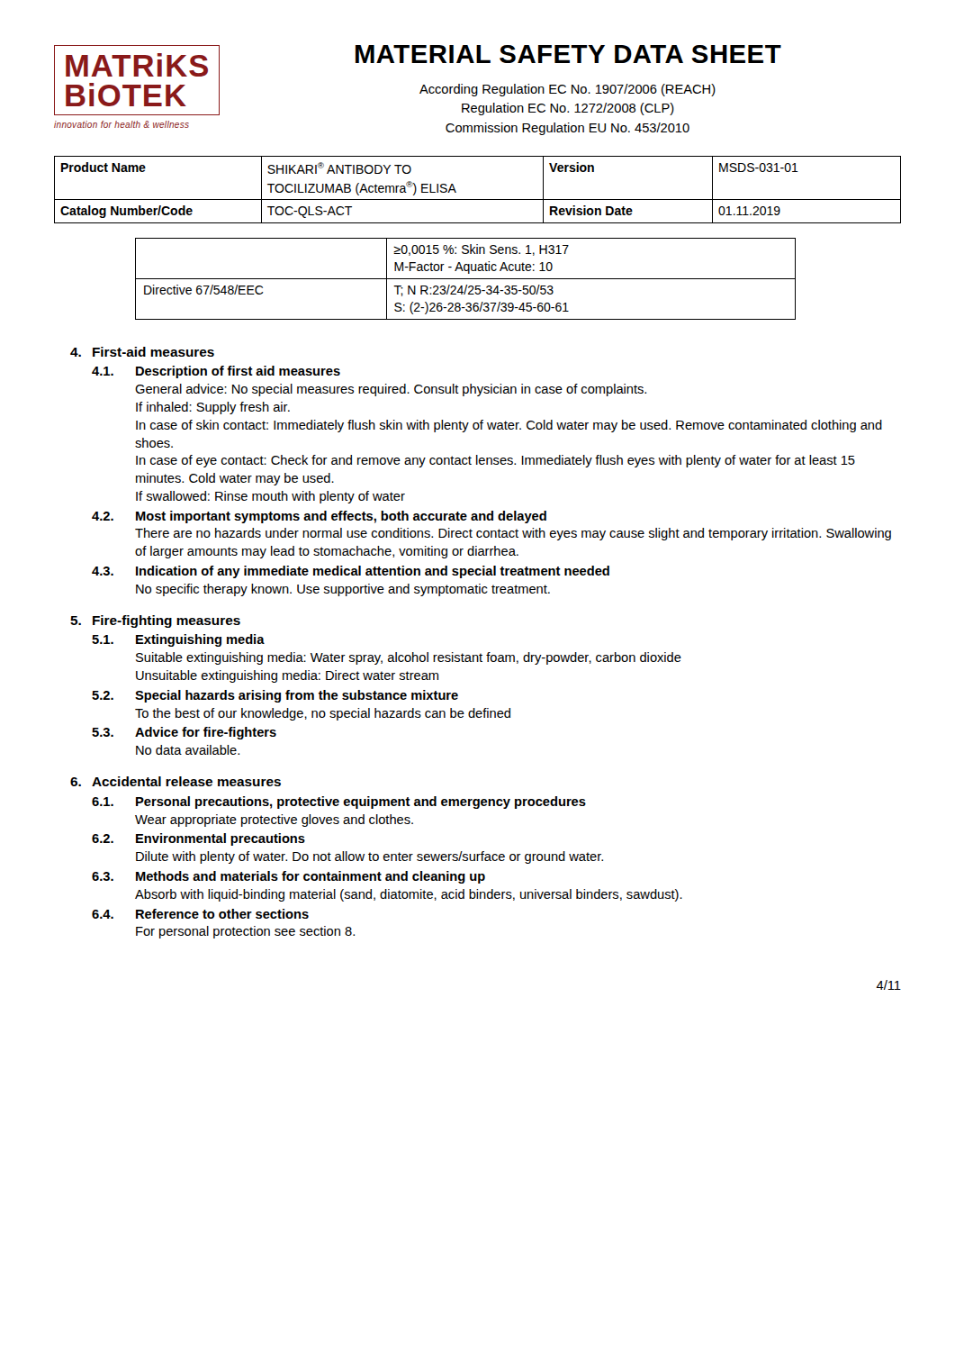MATRi KS
Bi OTEK
innovation for health & wellness
MATERIAL SAFETY DATA SHEET
According Regulation EC No. 1907/2006 (REACH)
Regulation EC No. 1272/2008 (CLP)
Commission Regulation EU No. 453/2010
| Product Name | SHIKARI ® ANTIBODY TO TOCILIZUMAB (Actemra ® ) ELISA | Version | MSDS-031-01 |
| Catalog Number/Code | TOC-QLS-ACT | Revision Date | 01.11.2019 |
| | ≥0,0015 %: Skin Sens. 1, H317 M-Factor - Aquatic Acute: 10 |
| Directive 67/548/EEC | T; N R:23/24/25-34-35-50/53 S: (2-)26-28-36/37/39-45-60-61 |
First-aid measures
Description of first aid measures
General advice: No special measures required. Consult physician in case of complaints.
If inhaled: Supply fresh air.
In case of skin contact: Immediately flush skin with plenty of water. Cold water may be used. Remove contaminated clothing and shoes.
In case of eye contact: Check for and remove any contact lenses. Immediately flush eyes with plenty of water for at least 15 minutes. Cold water may be used.
If swallowed: Rinse mouth with plenty of water
Most important symptoms and effects, both accurate and delayed
There are no hazards under normal use conditions. Direct contact with eyes may cause slight and temporary irritation. Swallowing of larger amounts may lead to stomachache, vomiting or diarrhea.
Indication of any immediate medical attention and special treatment needed
No specific therapy known. Use supportive and symptomatic treatment.
Fire-fighting measures
Extinguishing media
Suitable extinguishing media: Water spray, alcohol resistant foam, dry-powder, carbon dioxide
Unsuitable extinguishing media: Direct water stream
Special hazards arising from the substance mixture
To the best of our knowledge, no special hazards can be defined
Advice for fire-fighters
No data available.
Accidental release measures
Personal precautions, protective equipment and emergency procedures
Wear appropriate protective gloves and clothes.
Environmental precautions
Dilute with plenty of water. Do not allow to enter sewers/surface or ground water.
Methods and materials for containment and cleaning up
Absorb with liquid-binding material (sand, diatomite, acid binders, universal binders, sawdust).
Reference to other sections
For personal protection see section 8.
4/11